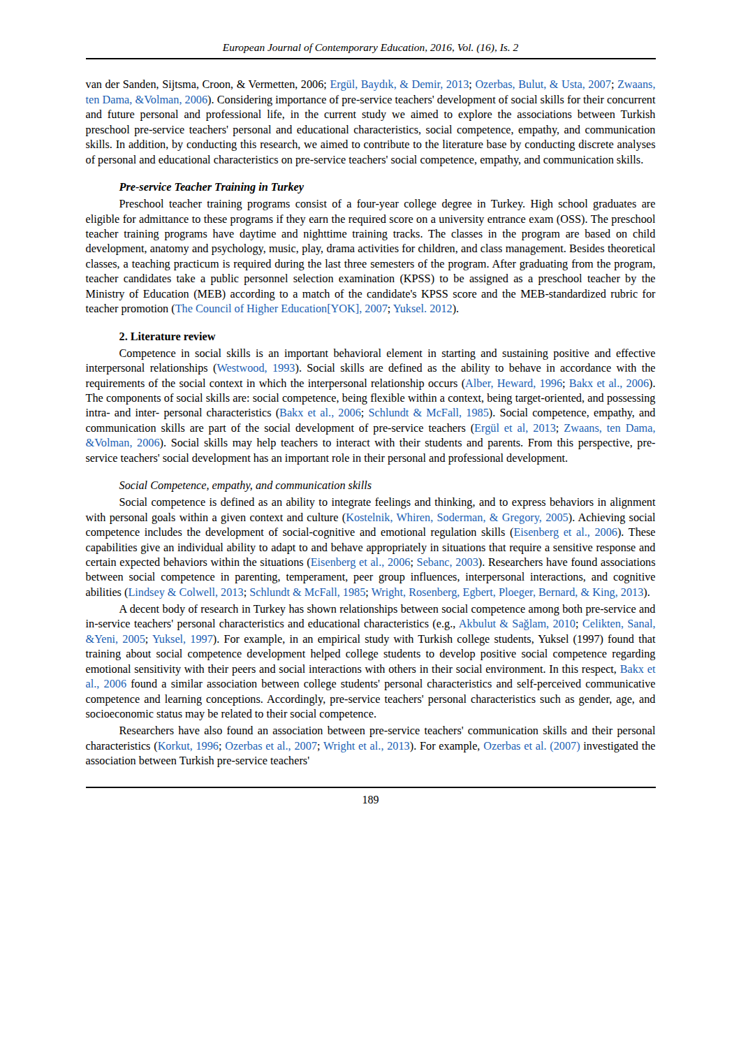European Journal of Contemporary Education, 2016, Vol. (16), Is. 2
van der Sanden, Sijtsma, Croon, & Vermetten, 2006; Ergül, Baydık, & Demir, 2013; Ozerbas, Bulut, & Usta, 2007; Zwaans, ten Dama, &Volman, 2006). Considering importance of pre-service teachers' development of social skills for their concurrent and future personal and professional life, in the current study we aimed to explore the associations between Turkish preschool pre-service teachers' personal and educational characteristics, social competence, empathy, and communication skills. In addition, by conducting this research, we aimed to contribute to the literature base by conducting discrete analyses of personal and educational characteristics on pre-service teachers' social competence, empathy, and communication skills.
Pre-service Teacher Training in Turkey
Preschool teacher training programs consist of a four-year college degree in Turkey. High school graduates are eligible for admittance to these programs if they earn the required score on a university entrance exam (OSS). The preschool teacher training programs have daytime and nighttime training tracks. The classes in the program are based on child development, anatomy and psychology, music, play, drama activities for children, and class management. Besides theoretical classes, a teaching practicum is required during the last three semesters of the program. After graduating from the program, teacher candidates take a public personnel selection examination (KPSS) to be assigned as a preschool teacher by the Ministry of Education (MEB) according to a match of the candidate's KPSS score and the MEB-standardized rubric for teacher promotion (The Council of Higher Education[YOK], 2007; Yuksel. 2012).
2. Literature review
Competence in social skills is an important behavioral element in starting and sustaining positive and effective interpersonal relationships (Westwood, 1993). Social skills are defined as the ability to behave in accordance with the requirements of the social context in which the interpersonal relationship occurs (Alber, Heward, 1996; Bakx et al., 2006). The components of social skills are: social competence, being flexible within a context, being target-oriented, and possessing intra- and inter- personal characteristics (Bakx et al., 2006; Schlundt & McFall, 1985). Social competence, empathy, and communication skills are part of the social development of pre-service teachers (Ergül et al, 2013; Zwaans, ten Dama, &Volman, 2006). Social skills may help teachers to interact with their students and parents. From this perspective, pre-service teachers' social development has an important role in their personal and professional development.
Social Competence, empathy, and communication skills
Social competence is defined as an ability to integrate feelings and thinking, and to express behaviors in alignment with personal goals within a given context and culture (Kostelnik, Whiren, Soderman, & Gregory, 2005). Achieving social competence includes the development of social-cognitive and emotional regulation skills (Eisenberg et al., 2006). These capabilities give an individual ability to adapt to and behave appropriately in situations that require a sensitive response and certain expected behaviors within the situations (Eisenberg et al., 2006; Sebanc, 2003). Researchers have found associations between social competence in parenting, temperament, peer group influences, interpersonal interactions, and cognitive abilities (Lindsey & Colwell, 2013; Schlundt & McFall, 1985; Wright, Rosenberg, Egbert, Ploeger, Bernard, & King, 2013).
A decent body of research in Turkey has shown relationships between social competence among both pre-service and in-service teachers' personal characteristics and educational characteristics (e.g., Akbulut & Sağlam, 2010; Celikten, Sanal, &Yeni, 2005; Yuksel, 1997). For example, in an empirical study with Turkish college students, Yuksel (1997) found that training about social competence development helped college students to develop positive social competence regarding emotional sensitivity with their peers and social interactions with others in their social environment. In this respect, Bakx et al., 2006 found a similar association between college students' personal characteristics and self-perceived communicative competence and learning conceptions. Accordingly, pre-service teachers' personal characteristics such as gender, age, and socioeconomic status may be related to their social competence.
Researchers have also found an association between pre-service teachers' communication skills and their personal characteristics (Korkut, 1996; Ozerbas et al., 2007; Wright et al., 2013). For example, Ozerbas et al. (2007) investigated the association between Turkish pre-service teachers'
189